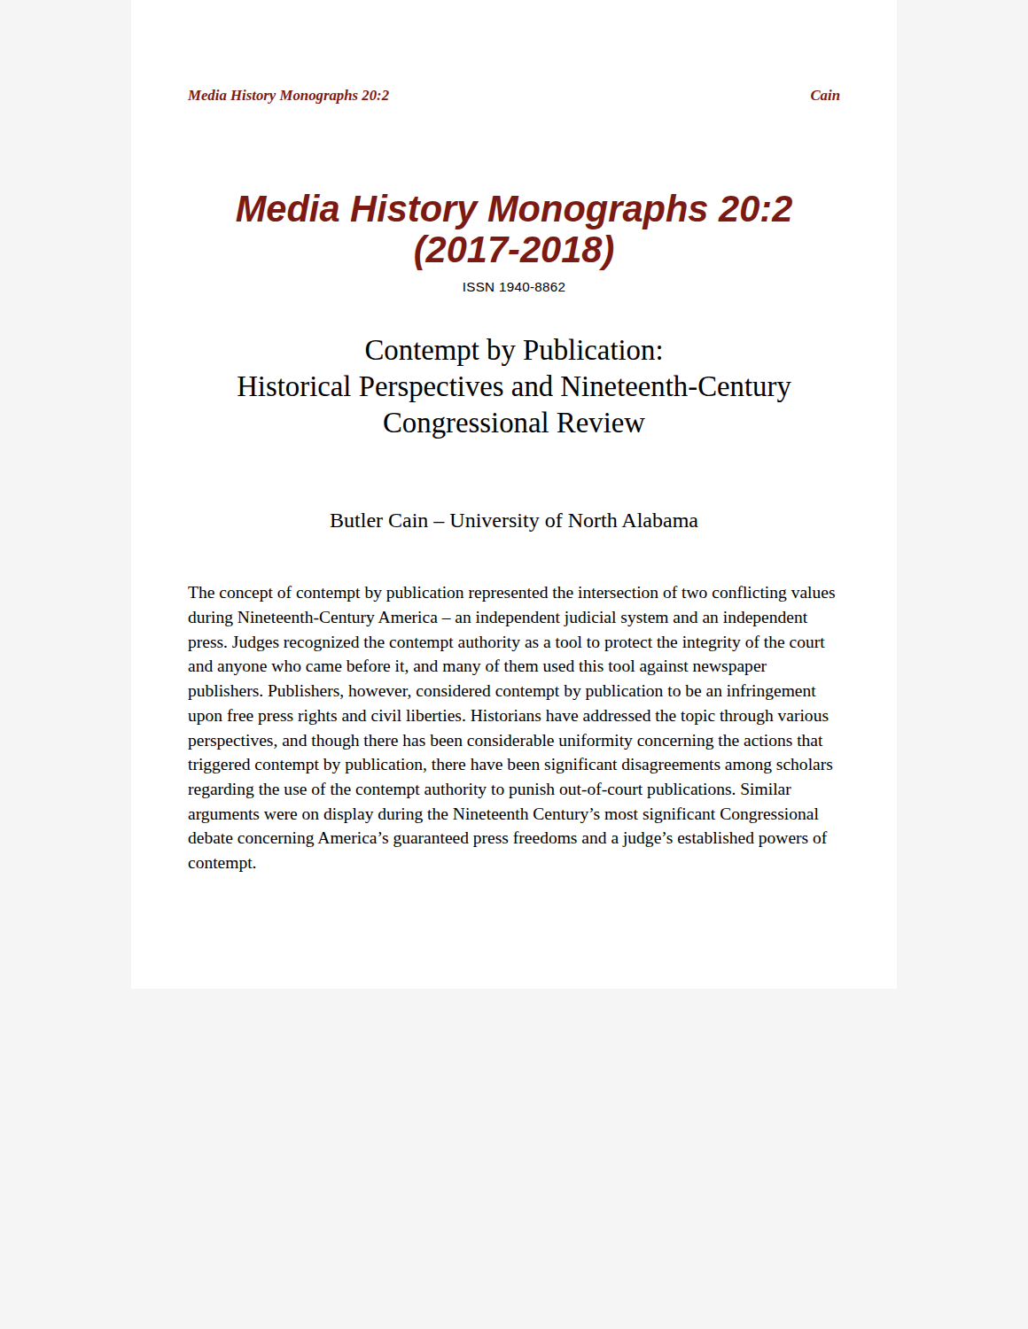Media History Monographs 20:2 Cain
Media History Monographs 20:2
(2017-2018)
ISSN 1940-8862
Contempt by Publication:
Historical Perspectives and Nineteenth-Century Congressional Review
Butler Cain – University of North Alabama
The concept of contempt by publication represented the intersection of two conflicting values during Nineteenth-Century America – an independent judicial system and an independent press. Judges recognized the contempt authority as a tool to protect the integrity of the court and anyone who came before it, and many of them used this tool against newspaper publishers. Publishers, however, considered contempt by publication to be an infringement upon free press rights and civil liberties. Historians have addressed the topic through various perspectives, and though there has been considerable uniformity concerning the actions that triggered contempt by publication, there have been significant disagreements among scholars regarding the use of the contempt authority to punish out-of-court publications. Similar arguments were on display during the Nineteenth Century’s most significant Congressional debate concerning America’s guaranteed press freedoms and a judge’s established powers of contempt.